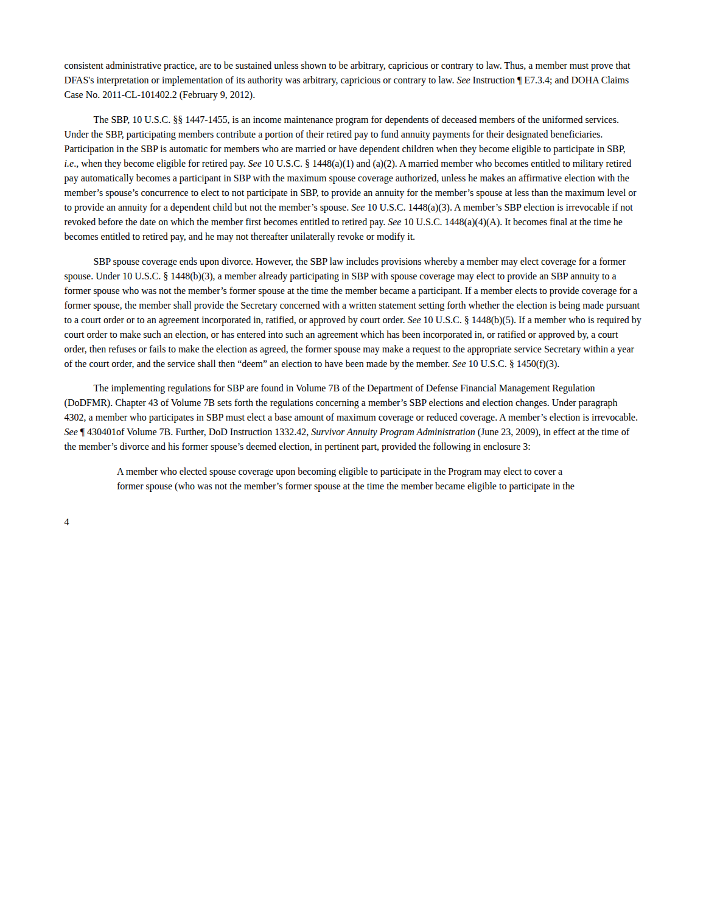consistent administrative practice, are to be sustained unless shown to be arbitrary, capricious or contrary to law. Thus, a member must prove that DFAS's interpretation or implementation of its authority was arbitrary, capricious or contrary to law. See Instruction ¶ E7.3.4; and DOHA Claims Case No. 2011-CL-101402.2 (February 9, 2012).
The SBP, 10 U.S.C. §§ 1447-1455, is an income maintenance program for dependents of deceased members of the uniformed services. Under the SBP, participating members contribute a portion of their retired pay to fund annuity payments for their designated beneficiaries. Participation in the SBP is automatic for members who are married or have dependent children when they become eligible to participate in SBP, i.e., when they become eligible for retired pay. See 10 U.S.C. § 1448(a)(1) and (a)(2). A married member who becomes entitled to military retired pay automatically becomes a participant in SBP with the maximum spouse coverage authorized, unless he makes an affirmative election with the member’s spouse’s concurrence to elect to not participate in SBP, to provide an annuity for the member’s spouse at less than the maximum level or to provide an annuity for a dependent child but not the member’s spouse. See 10 U.S.C. 1448(a)(3). A member’s SBP election is irrevocable if not revoked before the date on which the member first becomes entitled to retired pay. See 10 U.S.C. 1448(a)(4)(A). It becomes final at the time he becomes entitled to retired pay, and he may not thereafter unilaterally revoke or modify it.
SBP spouse coverage ends upon divorce. However, the SBP law includes provisions whereby a member may elect coverage for a former spouse. Under 10 U.S.C. § 1448(b)(3), a member already participating in SBP with spouse coverage may elect to provide an SBP annuity to a former spouse who was not the member’s former spouse at the time the member became a participant. If a member elects to provide coverage for a former spouse, the member shall provide the Secretary concerned with a written statement setting forth whether the election is being made pursuant to a court order or to an agreement incorporated in, ratified, or approved by court order. See 10 U.S.C. § 1448(b)(5). If a member who is required by court order to make such an election, or has entered into such an agreement which has been incorporated in, or ratified or approved by, a court order, then refuses or fails to make the election as agreed, the former spouse may make a request to the appropriate service Secretary within a year of the court order, and the service shall then “deem” an election to have been made by the member. See 10 U.S.C. § 1450(f)(3).
The implementing regulations for SBP are found in Volume 7B of the Department of Defense Financial Management Regulation (DoDFMR). Chapter 43 of Volume 7B sets forth the regulations concerning a member’s SBP elections and election changes. Under paragraph 4302, a member who participates in SBP must elect a base amount of maximum coverage or reduced coverage. A member’s election is irrevocable. See ¶ 430401of Volume 7B. Further, DoD Instruction 1332.42, Survivor Annuity Program Administration (June 23, 2009), in effect at the time of the member’s divorce and his former spouse’s deemed election, in pertinent part, provided the following in enclosure 3:
A member who elected spouse coverage upon becoming eligible to participate in the Program may elect to cover a former spouse (who was not the member’s former spouse at the time the member became eligible to participate in the
4